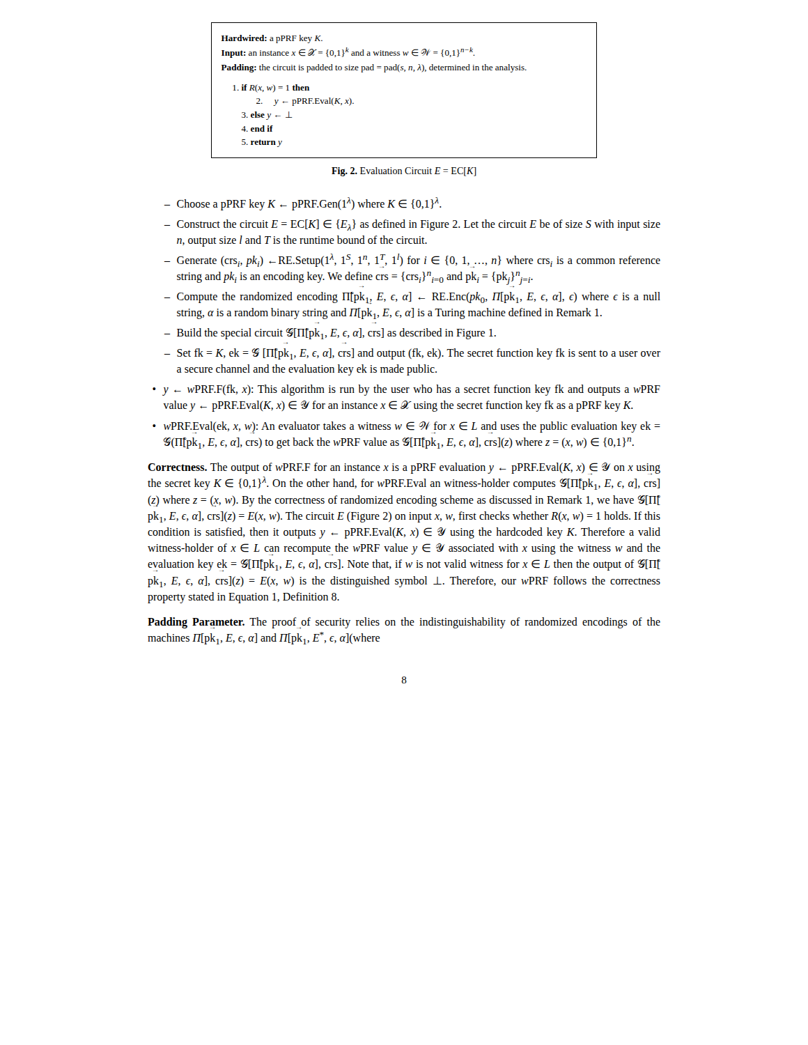Hardwired: a pPRF key K.
Input: an instance x ∈ 𝒳 = {0,1}k and a witness w ∈ 𝒲 = {0,1}n−k.
Padding: the circuit is padded to size pad = pad(s, n, λ), determined in the analysis.
if R(x, w) = 1 then
2. y ← pPRF.Eval(K, x).
3. else y ← ⊥
4. end if
5. return y
Fig. 2. Evaluation Circuit E = EC[K]
Choose a pPRF key K ← pPRF.Gen(1λ) where K ∈ {0,1}λ.
Construct the circuit E = EC[K] ∈ {Eλ} as defined in Figure 2. Let the circuit E be of size S with input size n, output size l and T is the runtime bound of the circuit.
Generate (crsi, pki) ←RE.Setup(1λ, 1S, 1n, 1T, 1l) for i ∈ {0, 1, …, n} where crsi is a common reference string and pki is an encoding key. We define crs = {crsi}ni=0 and pki = {pkj}nj=i.
Compute the randomized encoding Π̃[pk1, E, ϵ, α] ← RE.Enc(pk0, Π[pk1, E, ϵ, α], ϵ) where ϵ is a null string, α is a random binary string and Π[pk1, E, ϵ, α] is a Turing machine defined in Remark 1.
Build the special circuit 𝒢[Π̃[pk1, E, ϵ, α], crs] as described in Figure 1.
Set fk = K, ek = 𝒢 [Π̃[pk1, E, ϵ, α], crs] and output (fk, ek). The secret function key fk is sent to a user over a secure channel and the evaluation key ek is made public.
y ← w PRF.F(fk, x): This algorithm is run by the user who has a secret function key fk and outputs a w PRF value y ← pPRF.Eval(K, x) ∈ 𝒴 for an instance x ∈ 𝒳 using the secret function key fk as a pPRF key K.
w PRF.Eval(ek, x, w): An evaluator takes a witness w ∈ 𝒲 for x ∈ L and uses the public evaluation key ek = 𝒢(Π̃[pk1, E, ϵ, α], crs) to get back the w PRF value as 𝒢[Π̃[pk1, E, ϵ, α], crs](z) where z = (x, w) ∈ {0,1}n.
Correctness. The output of w PRF.F for an instance x is a pPRF evaluation y ← pPRF.Eval(K, x) ∈ 𝒴 on x using the secret key K ∈ {0,1}λ. On the other hand, for w PRF.Eval an witness-holder computes 𝒢[Π̃[pk1, E, ϵ, α], crs] (z) where z = (x, w). By the correctness of randomized encoding scheme as discussed in Remark 1, we have 𝒢[Π̃[pk1, E, ϵ, α], crs](z) = E(x, w). The circuit E (Figure 2) on input x, w, first checks whether R(x, w) = 1 holds. If this condition is satisfied, then it outputs y ← pPRF.Eval(K, x) ∈ 𝒴 using the hardcoded key K. Therefore a valid witness-holder of x ∈ L can recompute the w PRF value y ∈ 𝒴 associated with x using the witness w and the evaluation key ek = 𝒢[Π̃[pk1, E, ϵ, α], crs]. Note that, if w is not valid witness for x ∈ L then the output of 𝒢[Π̃[pk1, E, ϵ, α], crs](z) = E(x, w) is the distinguished symbol ⊥. Therefore, our w PRF follows the correctness property stated in Equation 1, Definition 8.
Padding Parameter. The proof of security relies on the indistinguishability of randomized encodings of the machines Π[pk1, E, ϵ, α] and Π[pk1, E*, ϵ, α](where
8